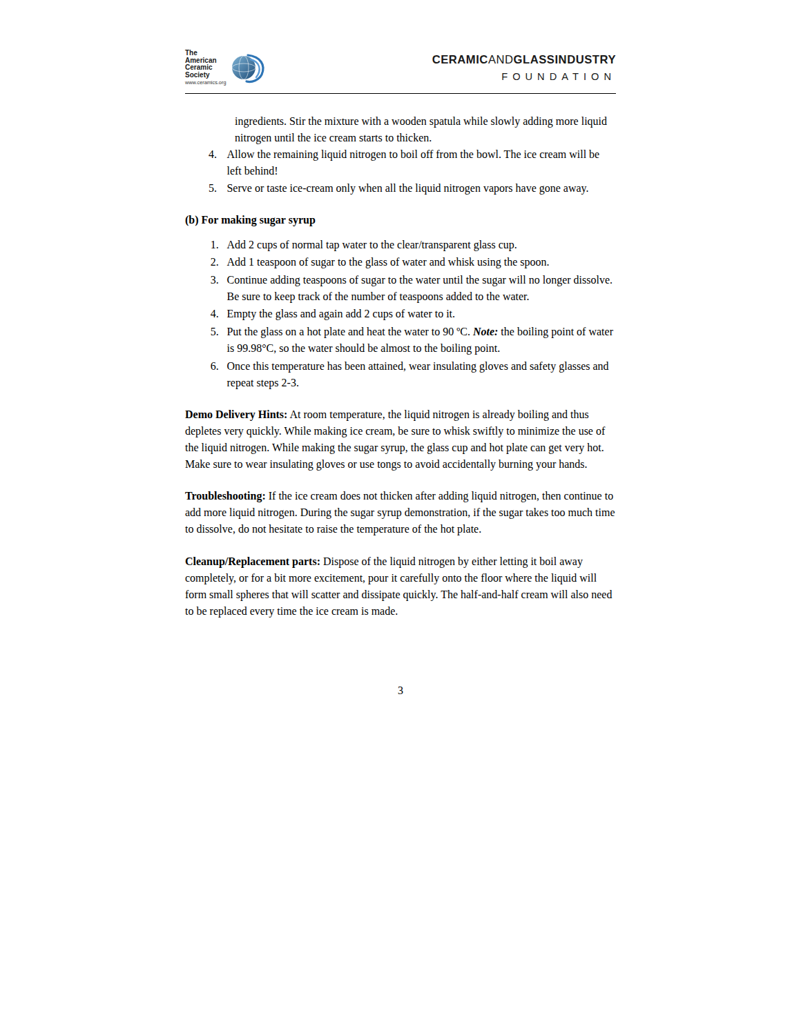The
American
Ceramic
Society
www.ceramics.org
CERAMICANDGLASS INDUSTRY
FOUNDATION
ingredients. Stir the mixture with a wooden spatula while slowly adding more liquid nitrogen until the ice cream starts to thicken.
Allow the remaining liquid nitrogen to boil off from the bowl. The ice cream will be left behind!
Serve or taste ice-cream only when all the liquid nitrogen vapors have gone away.
(b) For making sugar syrup
Add 2 cups of normal tap water to the clear/transparent glass cup.
Add 1 teaspoon of sugar to the glass of water and whisk using the spoon.
Continue adding teaspoons of sugar to the water until the sugar will no longer dissolve. Be sure to keep track of the number of teaspoons added to the water.
Empty the glass and again add 2 cups of water to it.
Put the glass on a hot plate and heat the water to 90 ºC. Note: the boiling point of water is 99.98°C, so the water should be almost to the boiling point.
Once this temperature has been attained, wear insulating gloves and safety glasses and repeat steps 2-3.
Demo Delivery Hints: At room temperature, the liquid nitrogen is already boiling and thus depletes very quickly. While making ice cream, be sure to whisk swiftly to minimize the use of the liquid nitrogen. While making the sugar syrup, the glass cup and hot plate can get very hot. Make sure to wear insulating gloves or use tongs to avoid accidentally burning your hands.
Troubleshooting: If the ice cream does not thicken after adding liquid nitrogen, then continue to add more liquid nitrogen. During the sugar syrup demonstration, if the sugar takes too much time to dissolve, do not hesitate to raise the temperature of the hot plate.
Cleanup/Replacement parts: Dispose of the liquid nitrogen by either letting it boil away completely, or for a bit more excitement, pour it carefully onto the floor where the liquid will form small spheres that will scatter and dissipate quickly. The half-and-half cream will also need to be replaced every time the ice cream is made.
3